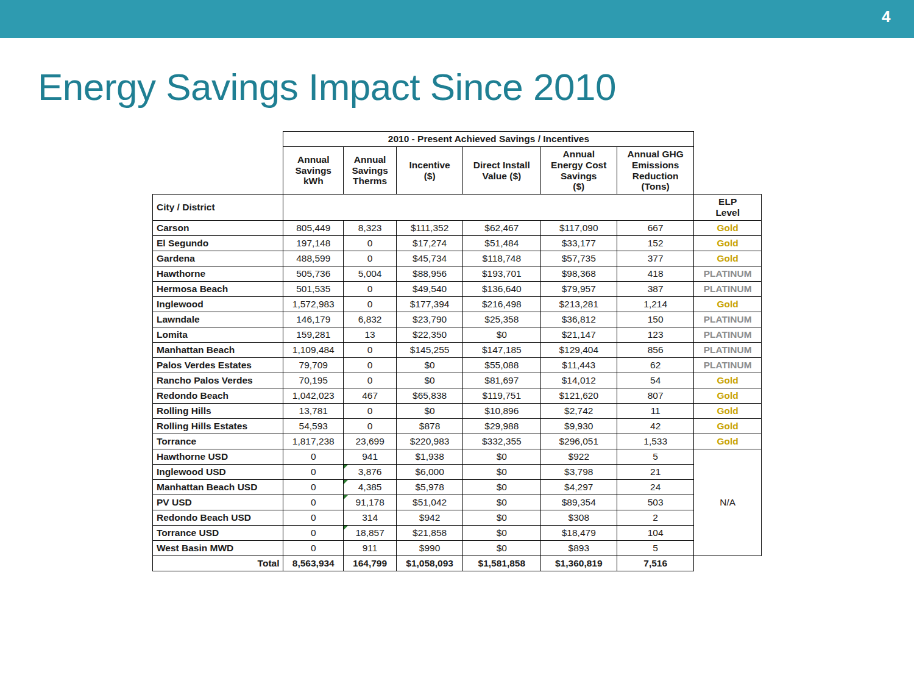4
Energy Savings Impact Since 2010
| | 2010 - Present Achieved Savings / Incentives | |
| --- | --- | --- |
| Annual Savings kWh | Annual Savings Therms | Incentive ($) | Direct Install Value ($) | Annual Energy Cost Savings ($) | Annual GHG Emissions Reduction (Tons) |
| City / District | | | | | | | ELP Level |
| Carson | 805,449 | 8,323 | $111,352 | $62,467 | $117,090 | 667 | Gold |
| El Segundo | 197,148 | 0 | $17,274 | $51,484 | $33,177 | 152 | Gold |
| Gardena | 488,599 | 0 | $45,734 | $118,748 | $57,735 | 377 | Gold |
| Hawthorne | 505,736 | 5,004 | $88,956 | $193,701 | $98,368 | 418 | PLATINUM |
| Hermosa Beach | 501,535 | 0 | $49,540 | $136,640 | $79,957 | 387 | PLATINUM |
| Inglewood | 1,572,983 | 0 | $177,394 | $216,498 | $213,281 | 1,214 | Gold |
| Lawndale | 146,179 | 6,832 | $23,790 | $25,358 | $36,812 | 150 | PLATINUM |
| Lomita | 159,281 | 13 | $22,350 | $0 | $21,147 | 123 | PLATINUM |
| Manhattan Beach | 1,109,484 | 0 | $145,255 | $147,185 | $129,404 | 856 | PLATINUM |
| Palos Verdes Estates | 79,709 | 0 | $0 | $55,088 | $11,443 | 62 | PLATINUM |
| Rancho Palos Verdes | 70,195 | 0 | $0 | $81,697 | $14,012 | 54 | Gold |
| Redondo Beach | 1,042,023 | 467 | $65,838 | $119,751 | $121,620 | 807 | Gold |
| Rolling Hills | 13,781 | 0 | $0 | $10,896 | $2,742 | 11 | Gold |
| Rolling Hills Estates | 54,593 | 0 | $878 | $29,988 | $9,930 | 42 | Gold |
| Torrance | 1,817,238 | 23,699 | $220,983 | $332,355 | $296,051 | 1,533 | Gold |
| Hawthorne USD | 0 | 941 | $1,938 | $0 | $922 | 5 | N/A |
| Inglewood USD | 0 | 3,876 | $6,000 | $0 | $3,798 | 21 |
| Manhattan Beach USD | 0 | 4,385 | $5,978 | $0 | $4,297 | 24 |
| PV USD | 0 | 91,178 | $51,042 | $0 | $89,354 | 503 |
| Redondo Beach USD | 0 | 314 | $942 | $0 | $308 | 2 |
| Torrance USD | 0 | 18,857 | $21,858 | $0 | $18,479 | 104 |
| West Basin MWD | 0 | 911 | $990 | $0 | $893 | 5 |
| Total | 8,563,934 | 164,799 | $1,058,093 | $1,581,858 | $1,360,819 | 7,516 | |